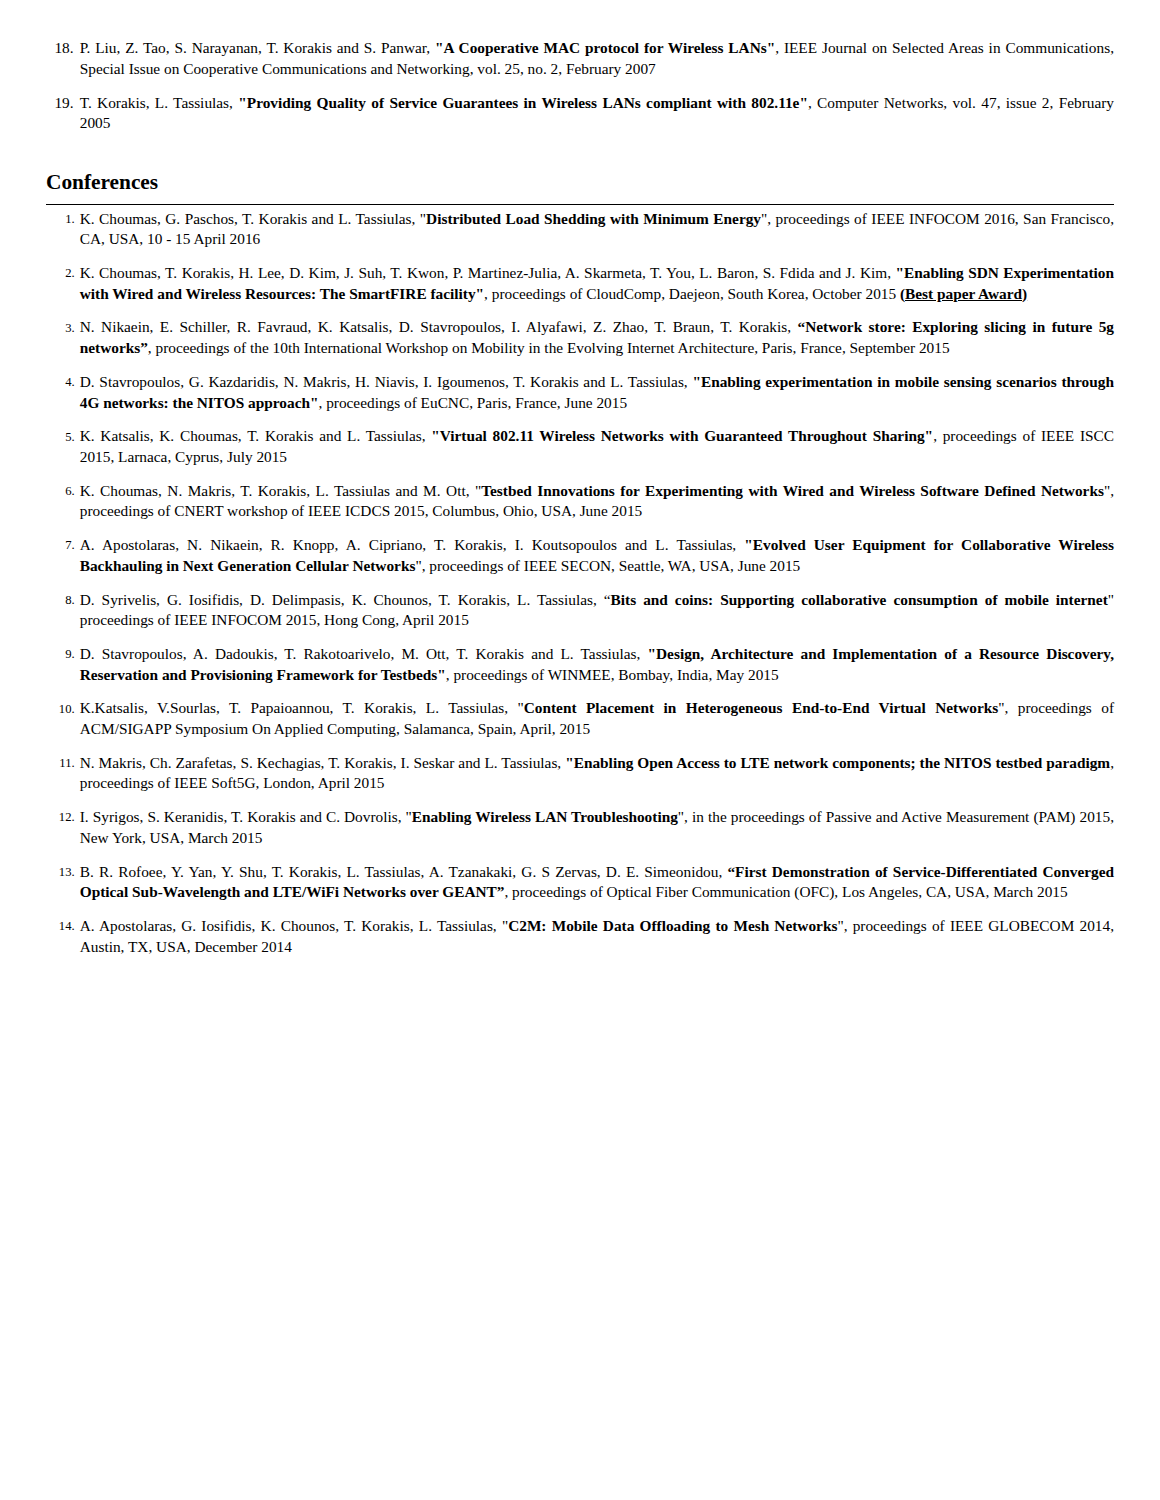P. Liu, Z. Tao, S. Narayanan, T. Korakis and S. Panwar, "A Cooperative MAC protocol for Wireless LANs", IEEE Journal on Selected Areas in Communications, Special Issue on Cooperative Communications and Networking, vol. 25, no. 2, February 2007
T. Korakis, L. Tassiulas, "Providing Quality of Service Guarantees in Wireless LANs compliant with 802.11e", Computer Networks, vol. 47, issue 2, February 2005
Conferences
K. Choumas, G. Paschos, T. Korakis and L. Tassiulas, "Distributed Load Shedding with Minimum Energy", proceedings of IEEE INFOCOM 2016, San Francisco, CA, USA, 10 - 15 April 2016
K. Choumas, T. Korakis, H. Lee, D. Kim, J. Suh, T. Kwon, P. Martinez-Julia, A. Skarmeta, T. You, L. Baron, S. Fdida and J. Kim, "Enabling SDN Experimentation with Wired and Wireless Resources: The SmartFIRE facility", proceedings of CloudComp, Daejeon, South Korea, October 2015 (Best paper Award)
N. Nikaein, E. Schiller, R. Favraud, K. Katsalis, D. Stavropoulos, I. Alyafawi, Z. Zhao, T. Braun, T. Korakis, “Network store: Exploring slicing in future 5g networks”, proceedings of the 10th International Workshop on Mobility in the Evolving Internet Architecture, Paris, France, September 2015
D. Stavropoulos, G. Kazdaridis, N. Makris, H. Niavis, I. Igoumenos, T. Korakis and L. Tassiulas, "Enabling experimentation in mobile sensing scenarios through 4G networks: the NITOS approach", proceedings of EuCNC, Paris, France, June 2015
K. Katsalis, K. Choumas, T. Korakis and L. Tassiulas, "Virtual 802.11 Wireless Networks with Guaranteed Throughout Sharing", proceedings of IEEE ISCC 2015, Larnaca, Cyprus, July 2015
K. Choumas, N. Makris, T. Korakis, L. Tassiulas and M. Ott, "Testbed Innovations for Experimenting with Wired and Wireless Software Defined Networks", proceedings of CNERT workshop of IEEE ICDCS 2015, Columbus, Ohio, USA, June 2015
A. Apostolaras, N. Nikaein, R. Knopp, A. Cipriano, T. Korakis, I. Koutsopoulos and L. Tassiulas, "Evolved User Equipment for Collaborative Wireless Backhauling in Next Generation Cellular Networks", proceedings of IEEE SECON, Seattle, WA, USA, June 2015
D. Syrivelis, G. Iosifidis, D. Delimpasis, K. Chounos, T. Korakis, L. Tassiulas, “Bits and coins: Supporting collaborative consumption of mobile internet" proceedings of IEEE INFOCOM 2015, Hong Cong, April 2015
D. Stavropoulos, A. Dadoukis, T. Rakotoarivelo, M. Ott, T. Korakis and L. Tassiulas, "Design, Architecture and Implementation of a Resource Discovery, Reservation and Provisioning Framework for Testbeds", proceedings of WINMEE, Bombay, India, May 2015
K.Katsalis, V.Sourlas, T. Papaioannou, T. Korakis, L. Tassiulas, "Content Placement in Heterogeneous End-to-End Virtual Networks", proceedings of ACM/SIGAPP Symposium On Applied Computing, Salamanca, Spain, April, 2015
N. Makris, Ch. Zarafetas, S. Kechagias, T. Korakis, I. Seskar and L. Tassiulas, "Enabling Open Access to LTE network components; the NITOS testbed paradigm, proceedings of IEEE Soft5G, London, April 2015
I. Syrigos, S. Keranidis, T. Korakis and C. Dovrolis, "Enabling Wireless LAN Troubleshooting", in the proceedings of Passive and Active Measurement (PAM) 2015, New York, USA, March 2015
B. R. Rofoee, Y. Yan, Y. Shu, T. Korakis, L. Tassiulas, A. Tzanakaki, G. S Zervas, D. E. Simeonidou, “First Demonstration of Service-Differentiated Converged Optical Sub-Wavelength and LTE/WiFi Networks over GEANT”, proceedings of Optical Fiber Communication (OFC), Los Angeles, CA, USA, March 2015
A. Apostolaras, G. Iosifidis, K. Chounos, T. Korakis, L. Tassiulas, "C2M: Mobile Data Offloading to Mesh Networks", proceedings of IEEE GLOBECOM 2014, Austin, TX, USA, December 2014